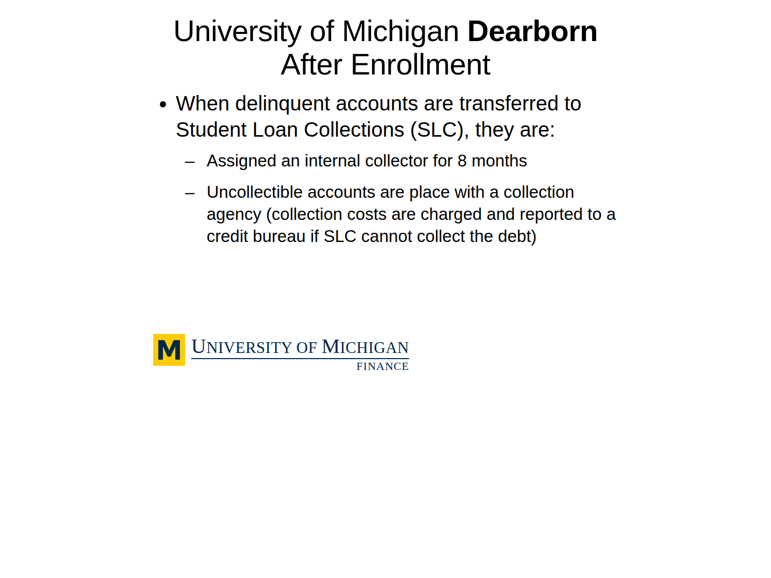University of Michigan Dearborn
After Enrollment
When delinquent accounts are transferred to Student Loan Collections (SLC), they are:
Assigned an internal collector for 8 months
Uncollectible accounts are place with a collection agency (collection costs are charged and reported to a credit bureau if SLC cannot collect the debt)
UNIVERSITY OF MICHIGAN
FINANCE